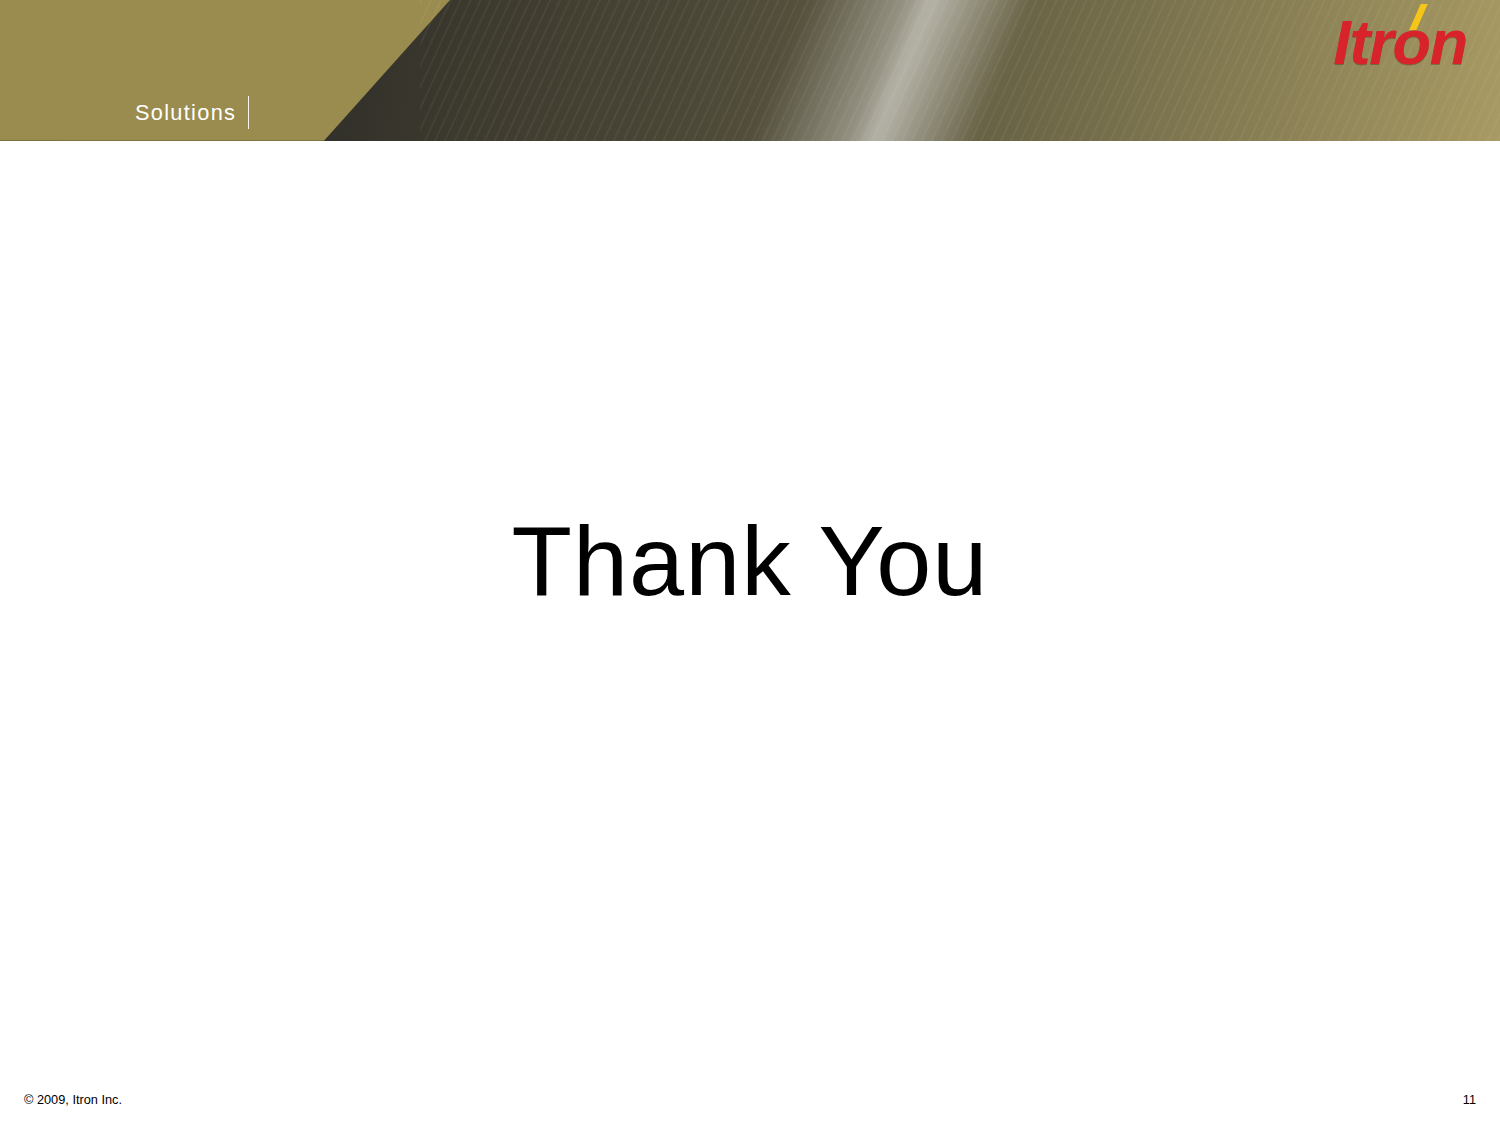Solutions
Itron
Thank You
© 2009, Itron Inc.
11